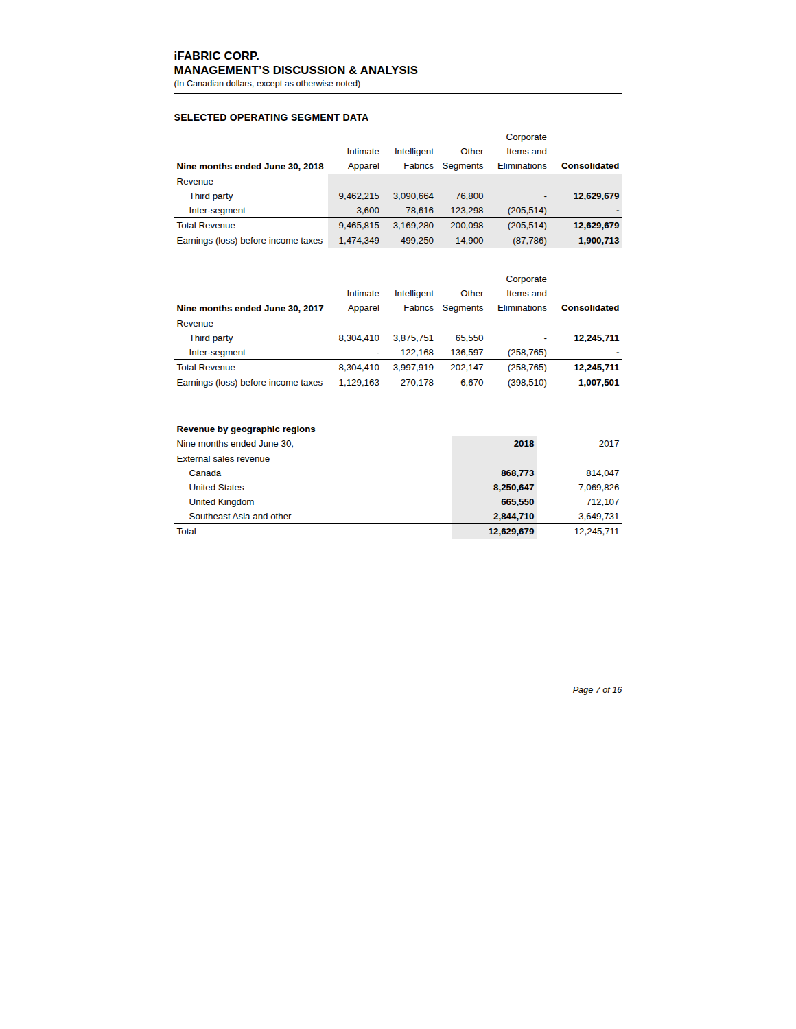iFABRIC CORP.
MANAGEMENT’S DISCUSSION & ANALYSIS
(In Canadian dollars, except as otherwise noted)
SELECTED OPERATING SEGMENT DATA
| | | | | Corporate | |
| | Intimate | Intelligent | Other | Items and | |
| Nine months ended June 30, 2018 | Apparel | Fabrics | Segments | Eliminations | Consolidated |
| Revenue | | | | | |
| Third party | 9,462,215 | 3,090,664 | 76,800 | - | 12,629,679 |
| Inter-segment | 3,600 | 78,616 | 123,298 | (205,514) | - |
| Total Revenue | 9,465,815 | 3,169,280 | 200,098 | (205,514) | 12,629,679 |
| Earnings (loss) before income taxes | 1,474,349 | 499,250 | 14,900 | (87,786) | 1,900,713 |
| | | | | Corporate | |
| | Intimate | Intelligent | Other | Items and | |
| Nine months ended June 30, 2017 | Apparel | Fabrics | Segments | Eliminations | Consolidated |
| Revenue | | | | | |
| Third party | 8,304,410 | 3,875,751 | 65,550 | - | 12,245,711 |
| Inter-segment | - | 122,168 | 136,597 | (258,765) | - |
| Total Revenue | 8,304,410 | 3,997,919 | 202,147 | (258,765) | 12,245,711 |
| Earnings (loss) before income taxes | 1,129,163 | 270,178 | 6,670 | (398,510) | 1,007,501 |
| Revenue by geographic regions |
| Nine months ended June 30, | 2018 | 2017 |
| External sales revenue | | |
| Canada | 868,773 | 814,047 |
| United States | 8,250,647 | 7,069,826 |
| United Kingdom | 665,550 | 712,107 |
| Southeast Asia and other | 2,844,710 | 3,649,731 |
| Total | 12,629,679 | 12,245,711 |
Page 7 of 16